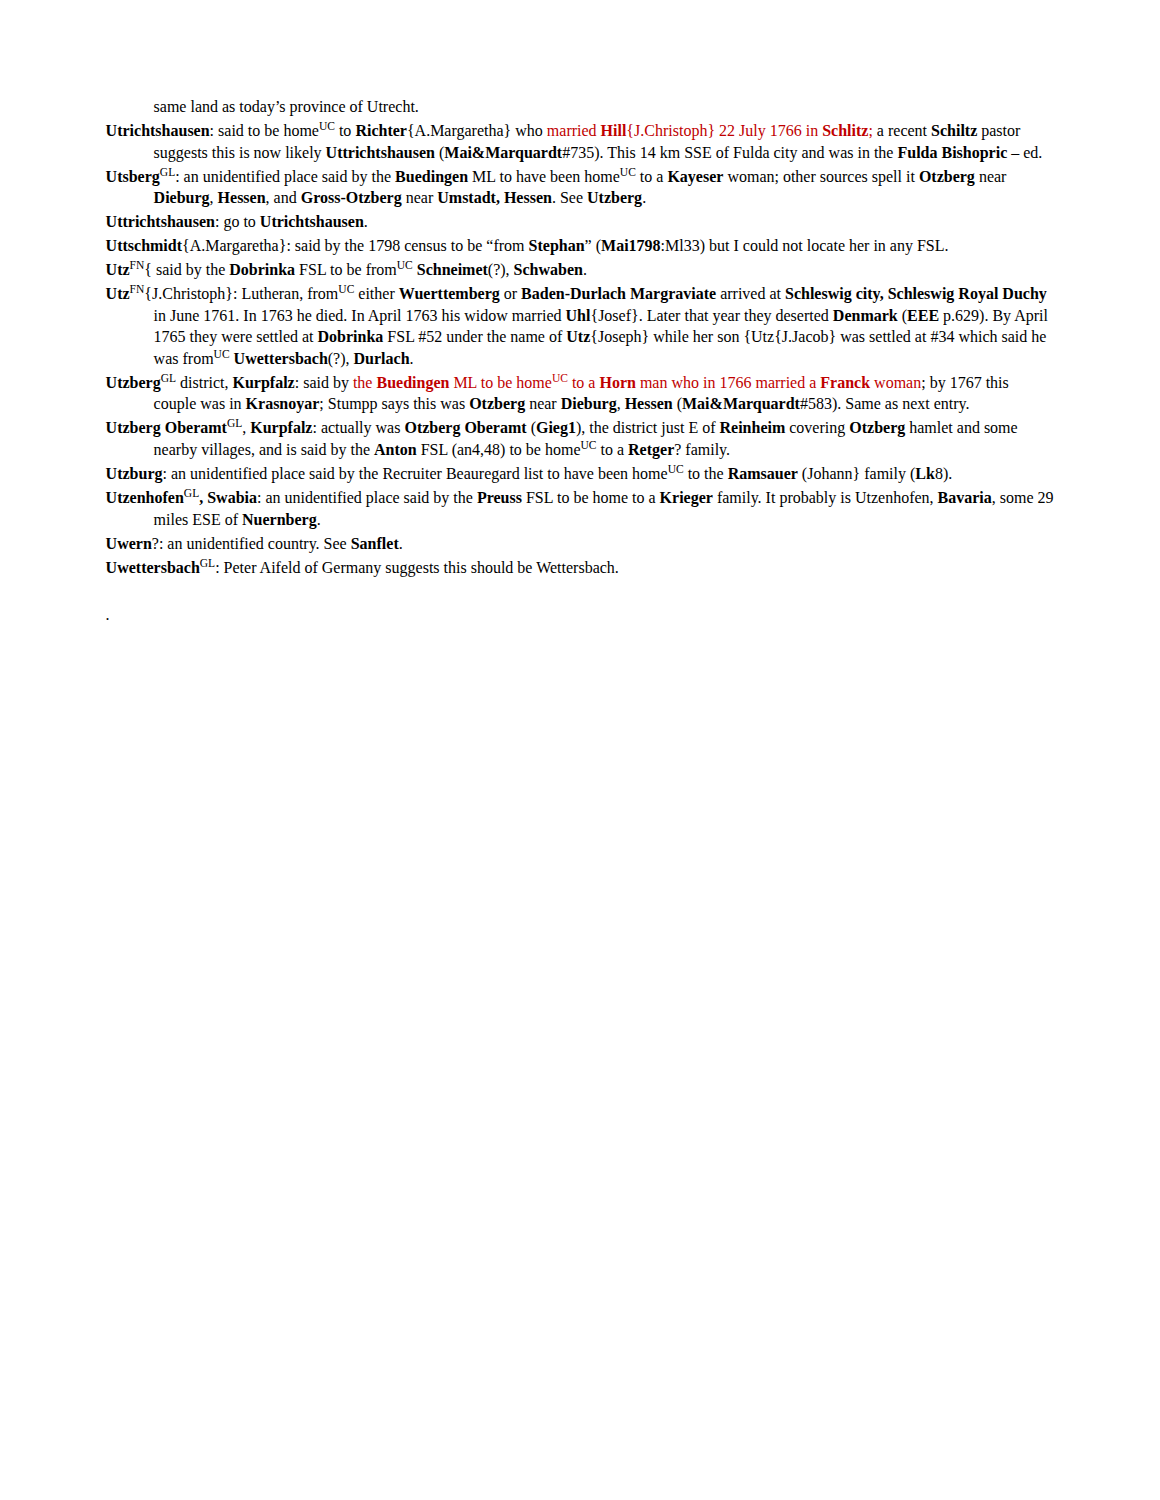same land as today’s province of Utrecht.
Utrichtshausen: said to be homeUC to Richter{A.Margaretha} who married Hill{J.Christoph} 22 July 1766 in Schlitz; a recent Schiltz pastor suggests this is now likely Uttrichtshausen (Mai&Marquardt#735). This 14 km SSE of Fulda city and was in the Fulda Bishopric – ed.
UtsbergGL: an unidentified place said by the Buedingen ML to have been homeUC to a Kayeser woman; other sources spell it Otzberg near Dieburg, Hessen, and Gross-Otzberg near Umstadt, Hessen. See Utzberg.
Uttrichtshausen: go to Utrichtshausen.
Uttschmidt{A.Margaretha}: said by the 1798 census to be “from Stephan” (Mai1798:Ml33) but I could not locate her in any FSL.
UtzFN{ said by the Dobrinka FSL to be fromUC Schneimet(?), Schwaben.
UtzFN{J.Christoph}: Lutheran, fromUC either Wuerttemberg or Baden-Durlach Margraviate arrived at Schleswig city, Schleswig Royal Duchy in June 1761. In 1763 he died. In April 1763 his widow married Uhl{Josef}. Later that year they deserted Denmark (EEE p.629). By April 1765 they were settled at Dobrinka FSL #52 under the name of Utz{Joseph} while her son {Utz{J.Jacob} was settled at #34 which said he was fromUC Uwettersbach(?), Durlach.
UtzbergGL district, Kurpfalz: said by the Buedingen ML to be homeUC to a Horn man who in 1766 married a Franck woman; by 1767 this couple was in Krasnoyar; Stumpp says this was Otzberg near Dieburg, Hessen (Mai&Marquardt#583). Same as next entry.
Utzberg OberamtGL, Kurpfalz: actually was Otzberg Oberamt (Gieg1), the district just E of Reinheim covering Otzberg hamlet and some nearby villages, and is said by the Anton FSL (an4,48) to be homeUC to a Retger? family.
Utzburg: an unidentified place said by the Recruiter Beauregard list to have been homeUC to the Ramsauer (Johann} family (Lk8).
UtzenhofenGL, Swabia: an unidentified place said by the Preuss FSL to be home to a Krieger family. It probably is Utzenhofen, Bavaria, some 29 miles ESE of Nuernberg.
Uwern?: an unidentified country. See Sanflet.
UwettersbachGL: Peter Aifeld of Germany suggests this should be Wettersbach.
.